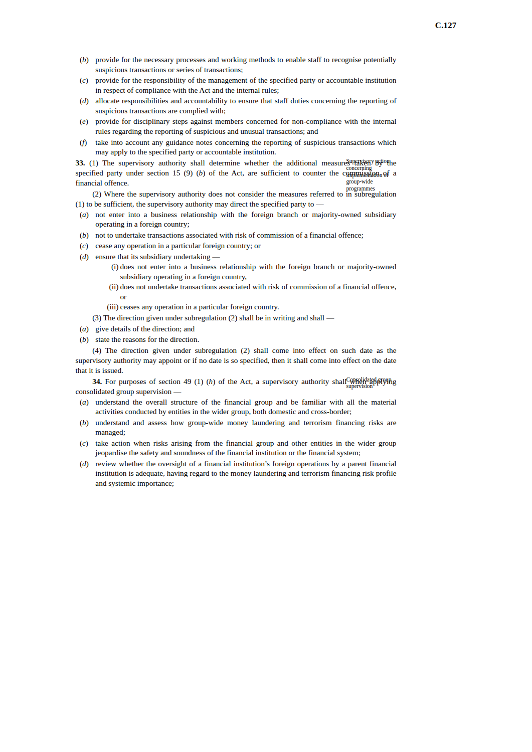C.127
(b) provide for the necessary processes and working methods to enable staff to recognise potentially suspicious transactions or series of transactions;
(c) provide for the responsibility of the management of the specified party or accountable institution in respect of compliance with the Act and the internal rules;
(d) allocate responsibilities and accountability to ensure that staff duties concerning the reporting of suspicious transactions are complied with;
(e) provide for disciplinary steps against members concerned for non-compliance with the internal rules regarding the reporting of suspicious and unusual transactions; and
(f) take into account any guidance notes concerning the reporting of suspicious transactions which may apply to the specified party or accountable institution.
Supervisory action concerning implementation of group-wide programmes
33. (1) The supervisory authority shall determine whether the additional measures taken by the specified party under section 15 (9) (b) of the Act, are sufficient to counter the commission of a financial offence.
(2) Where the supervisory authority does not consider the measures referred to in subregulation (1) to be sufficient, the supervisory authority may direct the specified party to —
(a) not enter into a business relationship with the foreign branch or majority-owned subsidiary operating in a foreign country;
(b) not to undertake transactions associated with risk of commission of a financial offence;
(c) cease any operation in a particular foreign country; or
(d) ensure that its subsidiary undertaking —
(i) does not enter into a business relationship with the foreign branch or majority-owned subsidiary operating in a foreign country,
(ii) does not undertake transactions associated with risk of commission of a financial offence, or
(iii) ceases any operation in a particular foreign country.
(3) The direction given under subregulation (2) shall be in writing and shall —
(a) give details of the direction; and
(b) state the reasons for the direction.
(4) The direction given under subregulation (2) shall come into effect on such date as the supervisory authority may appoint or if no date is so specified, then it shall come into effect on the date that it is issued.
Consolidated group supervision
34. For purposes of section 49 (1) (h) of the Act, a supervisory authority shall when applying consolidated group supervision —
(a) understand the overall structure of the financial group and be familiar with all the material activities conducted by entities in the wider group, both domestic and cross-border;
(b) understand and assess how group-wide money laundering and terrorism financing risks are managed;
(c) take action when risks arising from the financial group and other entities in the wider group jeopardise the safety and soundness of the financial institution or the financial system;
(d) review whether the oversight of a financial institution’s foreign operations by a parent financial institution is adequate, having regard to the money laundering and terrorism financing risk profile and systemic importance;